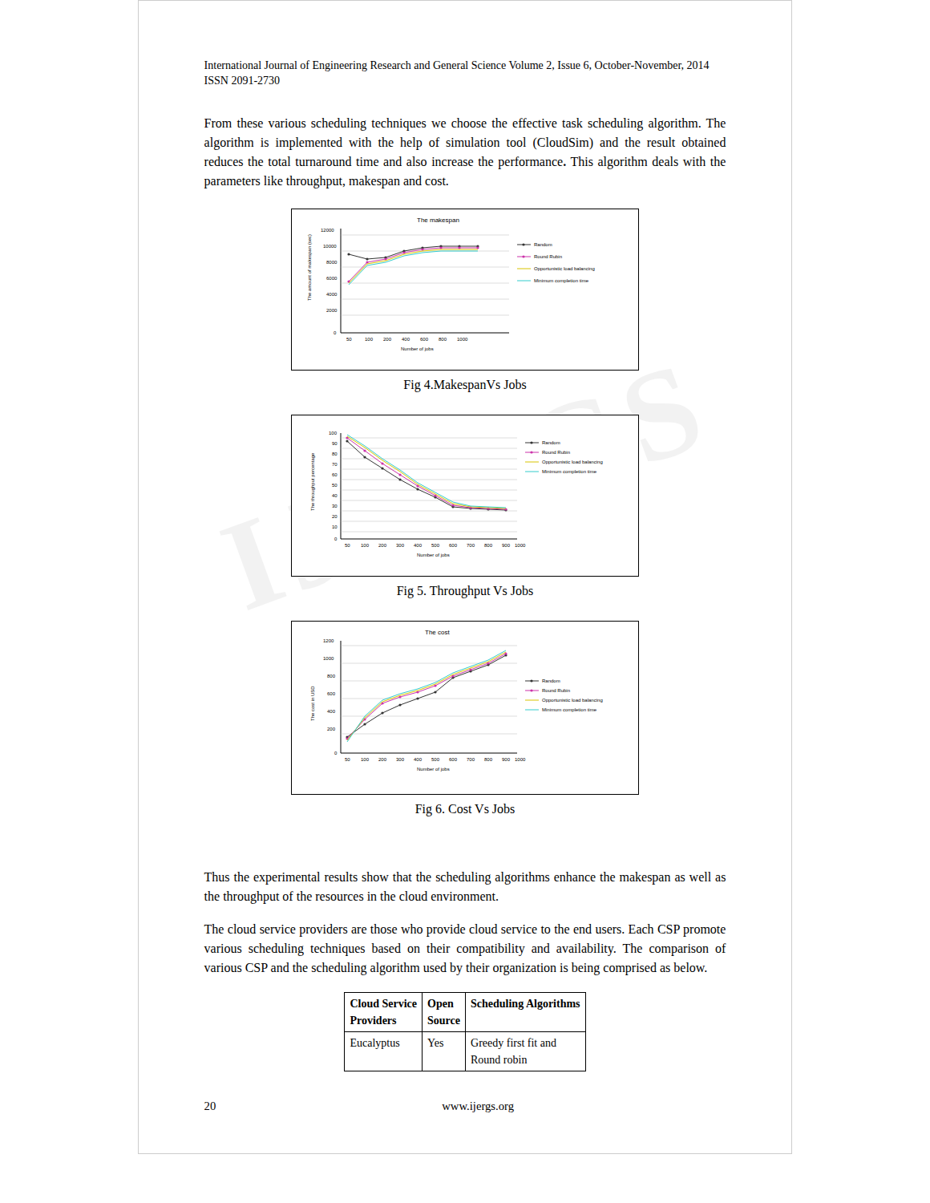IJERGS
International Journal of Engineering Research and General Science Volume 2, Issue 6, October-November, 2014
ISSN 2091-2730
From these various scheduling techniques we choose the effective task scheduling algorithm. The algorithm is implemented with the help of simulation tool (CloudSim) and the result obtained reduces the total turnaround time and also increase the performance. This algorithm deals with the parameters like throughput, makespan and cost.
The makespan 12000 10000 8000 6000 4000 2000 0 The amount of makespan (sec) 50 100 200 400 600 800 1000 Number of jobs Random Round Rubin Opportunistic load balancing Minimum completion time
Fig 4.MakespanVs Jobs
100 90 80 70 60 50 40 30 20 10 0 The throughput percentage 50 100 200 300 400 500 600 700 800 900 1000 Number of jobs Random Round Rubin Opportunistic load balancing Minimum completion time
Fig 5. Throughput Vs Jobs
The cost 1200 1000 800 600 400 200 0 The cost in USD 50 100 200 300 400 500 600 700 800 900 1000 Number of jobs Random Round Rubin Opportunistic load balancing Minimum completion time
Fig 6. Cost Vs Jobs
Thus the experimental results show that the scheduling algorithms enhance the makespan as well as the throughput of the resources in the cloud environment.
The cloud service providers are those who provide cloud service to the end users. Each CSP promote various scheduling techniques based on their compatibility and availability. The comparison of various CSP and the scheduling algorithm used by their organization is being comprised as below.
| Cloud Service Providers | Open Source | Scheduling Algorithms |
| --- | --- | --- |
| Eucalyptus | Yes | Greedy first fit and Round robin |
20
www.ijergs.org